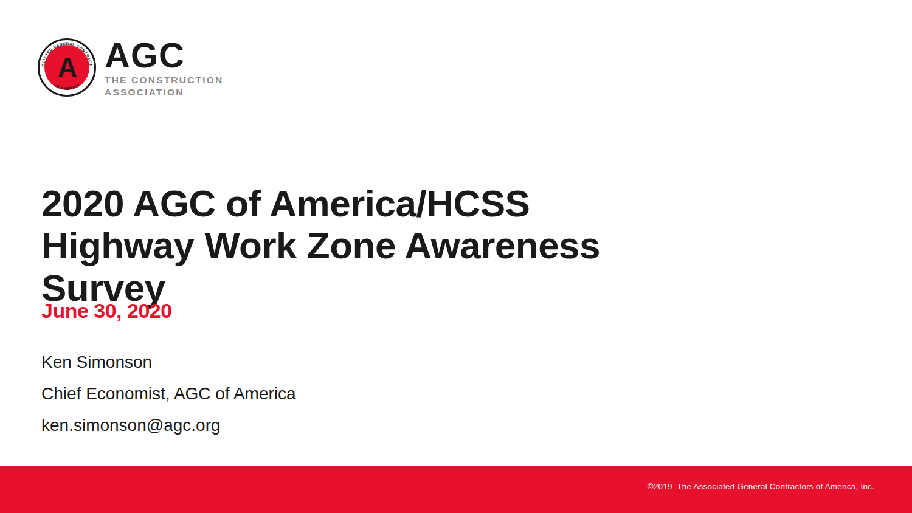ASSOCIATED GENERAL CONTRACTORS OF AMERICA A
AGC THE CONSTRUCTION ASSOCIATION
2020 AGC of America/HCSS
Highway Work Zone Awareness
Survey
June 30, 2020
Ken Simonson
Chief Economist, AGC of America
ken.simonson@agc.org
©2019 The Associated General Contractors of America, Inc.